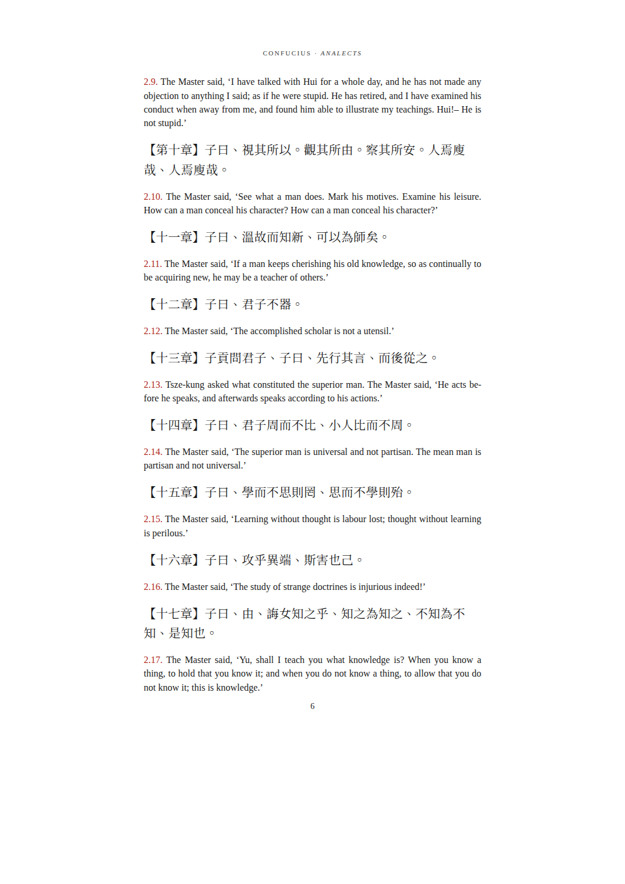CONFUCIUS · ANALECTS
2.9. The Master said, ‘I have talked with Hui for a whole day, and he has not made any objection to anything I said; as if he were stupid. He has retired, and I have examined his conduct when away from me, and found him able to illustrate my teachings. Hui!– He is not stupid.’
【第十章】子曰、視其所以。觀其所由。察其所安。人焉廋哉、人焉廋哉。
2.10. The Master said, ‘See what a man does. Mark his motives. Examine his leisure. How can a man conceal his character? How can a man conceal his character?’
【十一章】子曰、溫故而知新、可以為師矣。
2.11. The Master said, ‘If a man keeps cherishing his old knowledge, so as continually to be acquiring new, he may be a teacher of others.’
【十二章】子曰、君子不器。
2.12. The Master said, ‘The accomplished scholar is not a utensil.’
【十三章】子貢問君子、子曰、先行其言、而後從之。
2.13. Tsze-kung asked what constituted the superior man. The Master said, ‘He acts before he speaks, and afterwards speaks according to his actions.’
【十四章】子曰、君子周而不比、小人比而不周。
2.14. The Master said, ‘The superior man is universal and not partisan. The mean man is partisan and not universal.’
【十五章】子曰、學而不思則罔、思而不學則殆。
2.15. The Master said, ‘Learning without thought is labour lost; thought without learning is perilous.’
【十六章】子曰、攻乎異端、斯害也己。
2.16. The Master said, ‘The study of strange doctrines is injurious indeed!’
【十七章】子曰、由、誨女知之乎、知之為知之、不知為不知、是知也。
2.17. The Master said, ‘Yu, shall I teach you what knowledge is? When you know a thing, to hold that you know it; and when you do not know a thing, to allow that you do not know it; this is knowledge.’
6